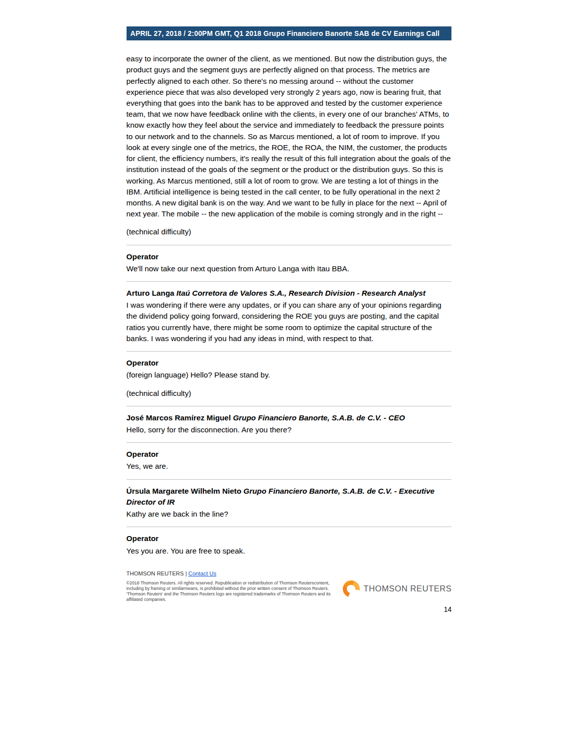APRIL 27, 2018 / 2:00PM GMT, Q1 2018 Grupo Financiero Banorte SAB de CV Earnings Call
easy to incorporate the owner of the client, as we mentioned. But now the distribution guys, the product guys and the segment guys are perfectly aligned on that process. The metrics are perfectly aligned to each other. So there's no messing around -- without the customer experience piece that was also developed very strongly 2 years ago, now is bearing fruit, that everything that goes into the bank has to be approved and tested by the customer experience team, that we now have feedback online with the clients, in every one of our branches' ATMs, to know exactly how they feel about the service and immediately to feedback the pressure points to our network and to the channels. So as Marcus mentioned, a lot of room to improve. If you look at every single one of the metrics, the ROE, the ROA, the NIM, the customer, the products for client, the efficiency numbers, it's really the result of this full integration about the goals of the institution instead of the goals of the segment or the product or the distribution guys. So this is working. As Marcus mentioned, still a lot of room to grow. We are testing a lot of things in the IBM. Artificial intelligence is being tested in the call center, to be fully operational in the next 2 months. A new digital bank is on the way. And we want to be fully in place for the next -- April of next year. The mobile -- the new application of the mobile is coming strongly and in the right --
(technical difficulty)
Operator
We'll now take our next question from Arturo Langa with Itau BBA.
Arturo Langa Itaú Corretora de Valores S.A., Research Division - Research Analyst
I was wondering if there were any updates, or if you can share any of your opinions regarding the dividend policy going forward, considering the ROE you guys are posting, and the capital ratios you currently have, there might be some room to optimize the capital structure of the banks. I was wondering if you had any ideas in mind, with respect to that.
Operator
(foreign language) Hello? Please stand by.
(technical difficulty)
José Marcos Ramírez Miguel Grupo Financiero Banorte, S.A.B. de C.V. - CEO
Hello, sorry for the disconnection. Are you there?
Operator
Yes, we are.
Úrsula Margarete Wilhelm Nieto Grupo Financiero Banorte, S.A.B. de C.V. - Executive Director of IR
Kathy are we back in the line?
Operator
Yes you are. You are free to speak.
THOMSON REUTERS | Contact Us
©2018 Thomson Reuters. All rights reserved. Republication or redistribution of Thomson Reuterscontent, including by framing or similarmeans, is prohibited without the prior written consent of Thomson Reuters. 'Thomson Reuters' and the Thomson Reuters logo are registered trademarks of Thomson Reuters and its affiliated companies.
THOMSON REUTERS
14